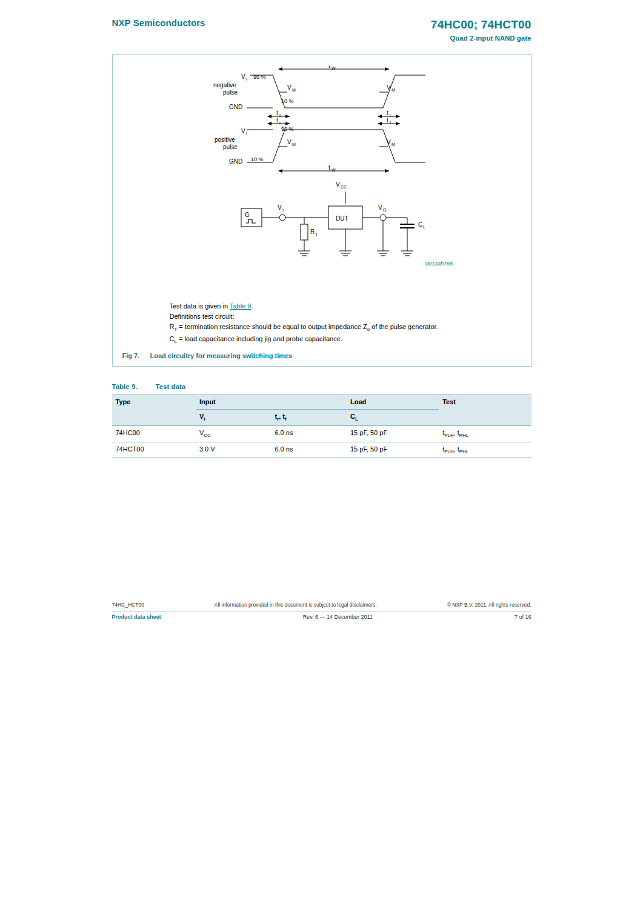NXP Semiconductors
74HC00; 74HCT00
Quad 2-input NAND gate
V I negative pulse GND 90 % 10 % V M V M t W t f t r V I positive pulse GND 90 % 10 % V M V M t r t f t W V CC G V I R T DUT V O C L 001aah768
Test data is given in Table 9.
Definitions test circuit:
RT = termination resistance should be equal to output impedance Zo of the pulse generator.
CL = load capacitance including jig and probe capacitance.
Fig 7. Load circuitry for measuring switching times
Table 9. Test data
| Type | Input | Load | Test |
| --- | --- | --- | --- |
| V I | t r , t f | C L |
| 74HC00 | V CC | 6.0 ns | 15 pF, 50 pF | t PLH , t PHL |
| 74HCT00 | 3.0 V | 6.0 ns | 15 pF, 50 pF | t PLH , t PHL |
74HC_HCT00
All information provided in this document is subject to legal disclaimers.
© NXP B.V. 2011. All rights reserved.
Product data sheet
Rev. 6 — 14 December 2011
7 of 16